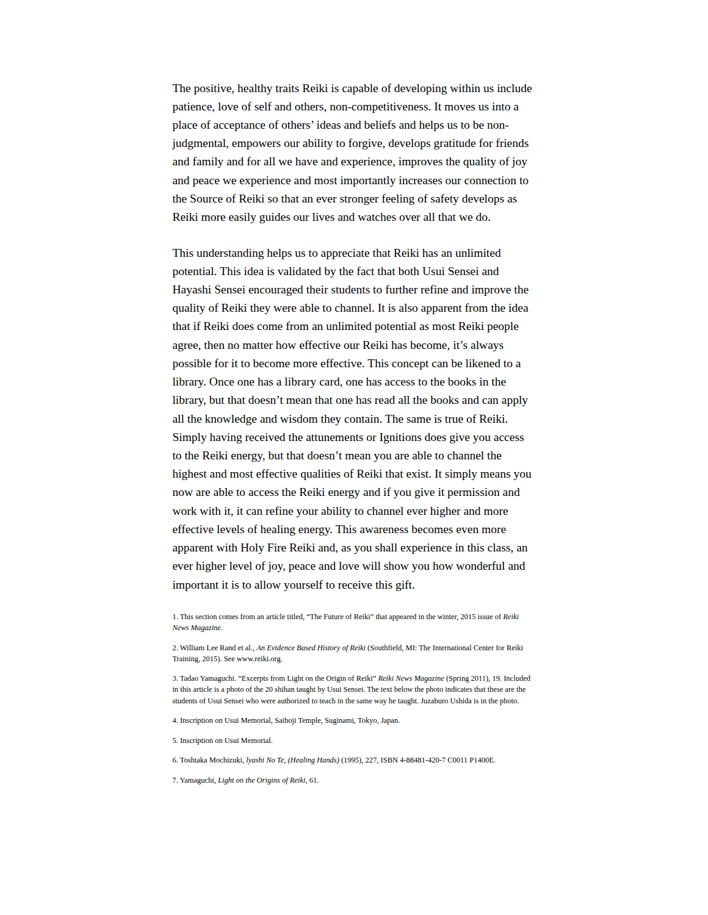The positive, healthy traits Reiki is capable of developing within us include patience, love of self and others, non-competitiveness. It moves us into a place of acceptance of others’ ideas and beliefs and helps us to be non-judgmental, empowers our ability to forgive, develops gratitude for friends and family and for all we have and experience, improves the quality of joy and peace we experience and most importantly increases our connection to the Source of Reiki so that an ever stronger feeling of safety develops as Reiki more easily guides our lives and watches over all that we do.
This understanding helps us to appreciate that Reiki has an unlimited potential. This idea is validated by the fact that both Usui Sensei and Hayashi Sensei encouraged their students to further refine and improve the quality of Reiki they were able to channel. It is also apparent from the idea that if Reiki does come from an unlimited potential as most Reiki people agree, then no matter how effective our Reiki has become, it’s always possible for it to become more effective. This concept can be likened to a library. Once one has a library card, one has access to the books in the library, but that doesn’t mean that one has read all the books and can apply all the knowledge and wisdom they contain. The same is true of Reiki. Simply having received the attunements or Ignitions does give you access to the Reiki energy, but that doesn’t mean you are able to channel the highest and most effective qualities of Reiki that exist. It simply means you now are able to access the Reiki energy and if you give it permission and work with it, it can refine your ability to channel ever higher and more effective levels of healing energy. This awareness becomes even more apparent with Holy Fire Reiki and, as you shall experience in this class, an ever higher level of joy, peace and love will show you how wonderful and important it is to allow yourself to receive this gift.
1. This section comes from an article titled, “The Future of Reiki” that appeared in the winter, 2015 issue of Reiki News Magazine.
2. William Lee Rand et al., An Evidence Based History of Reiki (Southfield, MI: The International Center for Reiki Training, 2015). See www.reiki.org.
3. Tadao Yamaguchi. “Excerpts from Light on the Origin of Reiki” Reiki News Magazine (Spring 2011), 19. Included in this article is a photo of the 20 shihan taught by Usui Sensei. The text below the photo indicates that these are the students of Usui Sensei who were authorized to teach in the same way he taught. Juzaburo Ushida is in the photo.
4. Inscription on Usui Memorial, Saihoji Temple, Suginami, Tokyo, Japan.
5. Inscription on Usui Memorial.
6. Toshtaka Mochizuki, lyashi No Te, (Healing Hands) (1995), 227, ISBN 4-88481-420-7 C0011 P1400E.
7. Yamaguchi, Light on the Origins of Reiki, 61.